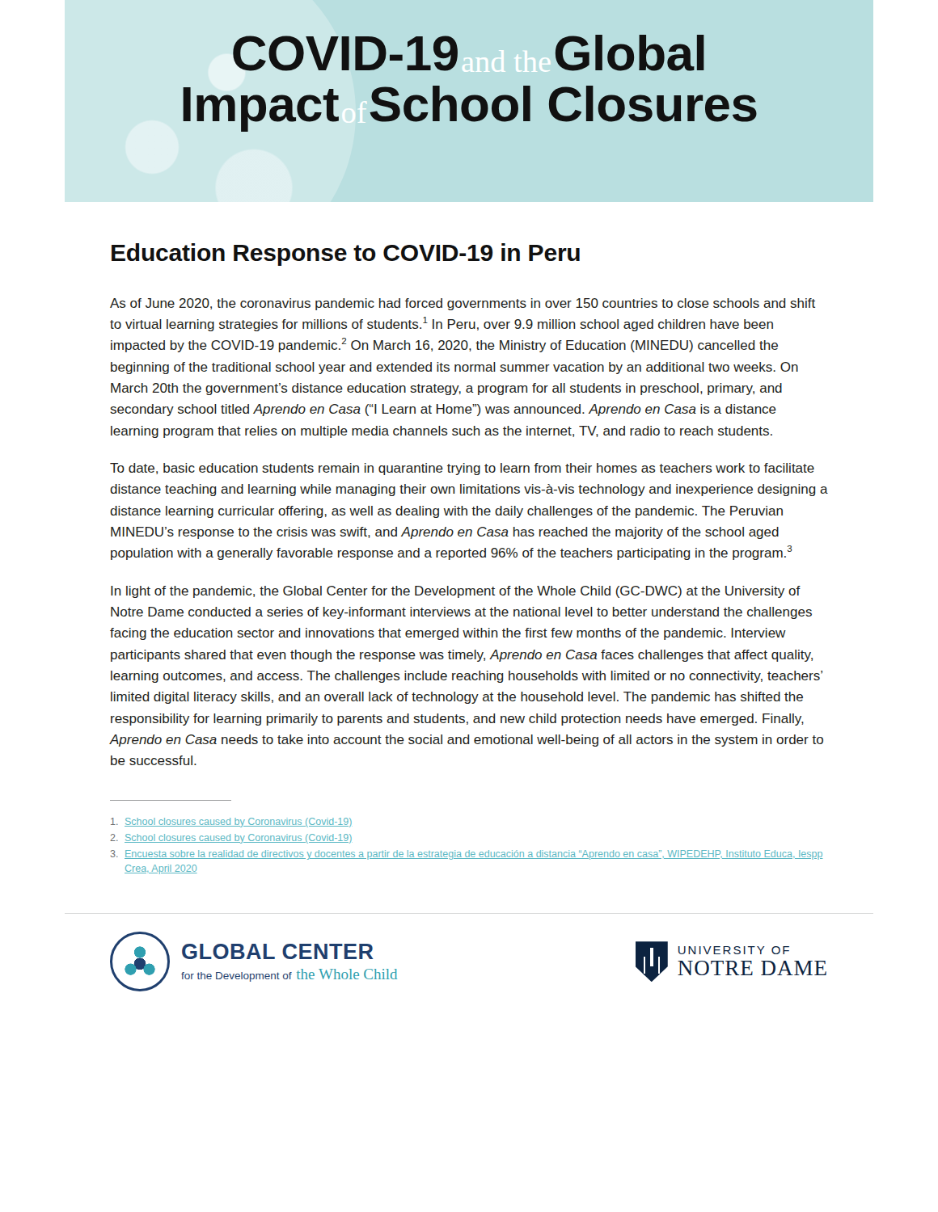COVID-19and the Global Impactof School Closures
Education Response to COVID-19 in Peru
As of June 2020, the coronavirus pandemic had forced governments in over 150 countries to close schools and shift to virtual learning strategies for millions of students.1 In Peru, over 9.9 million school aged children have been impacted by the COVID-19 pandemic.2 On March 16, 2020, the Ministry of Education (MINEDU) cancelled the beginning of the traditional school year and extended its normal summer vacation by an additional two weeks. On March 20th the government’s distance education strategy, a program for all students in preschool, primary, and secondary school titled Aprendo en Casa (“I Learn at Home”) was announced. Aprendo en Casa is a distance learning program that relies on multiple media channels such as the internet, TV, and radio to reach students.
To date, basic education students remain in quarantine trying to learn from their homes as teachers work to facilitate distance teaching and learning while managing their own limitations vis-à-vis technology and inexperience designing a distance learning curricular offering, as well as dealing with the daily challenges of the pandemic. The Peruvian MINEDU’s response to the crisis was swift, and Aprendo en Casa has reached the majority of the school aged population with a generally favorable response and a reported 96% of the teachers participating in the program.3
In light of the pandemic, the Global Center for the Development of the Whole Child (GC-DWC) at the University of Notre Dame conducted a series of key-informant interviews at the national level to better understand the challenges facing the education sector and innovations that emerged within the first few months of the pandemic. Interview participants shared that even though the response was timely, Aprendo en Casa faces challenges that affect quality, learning outcomes, and access. The challenges include reaching households with limited or no connectivity, teachers’ limited digital literacy skills, and an overall lack of technology at the household level. The pandemic has shifted the responsibility for learning primarily to parents and students, and new child protection needs have emerged. Finally, Aprendo en Casa needs to take into account the social and emotional well-being of all actors in the system in order to be successful.
School closures caused by Coronavirus (Covid-19)
School closures caused by Coronavirus (Covid-19)
Encuesta sobre la realidad de directivos y docentes a partir de la estrategia de educación a distancia “Aprendo en casa”, WIPEDEHP, Instituto Educa, Iespp Crea, April 2020
GLOBAL CENTER for the Development of the Whole Child
University of Notre Dame